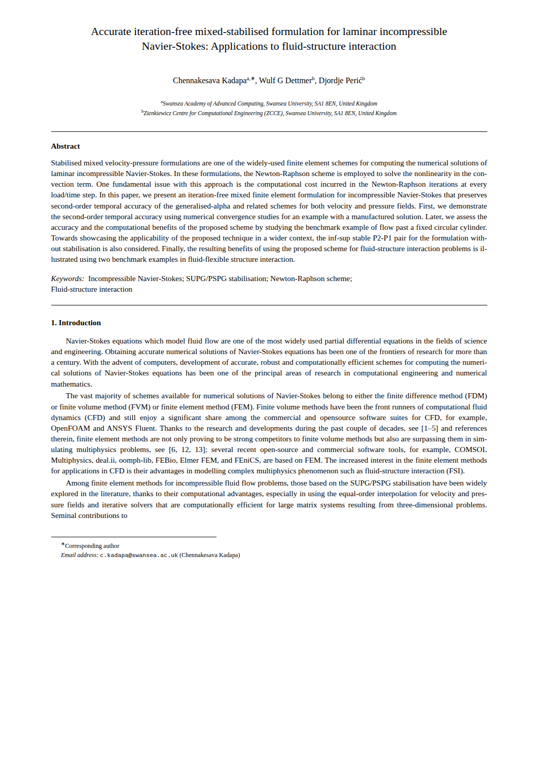Accurate iteration-free mixed-stabilised formulation for laminar incompressible
Navier-Stokes: Applications to fluid-structure interaction
Chennakesava Kadapaa,∗, Wulf G Dettmerb, Djordje Perićb
aSwansea Academy of Advanced Computing, Swansea University, SA1 8EN, United Kingdom
bZienkiewicz Centre for Computational Engineering (ZCCE), Swansea University, SA1 8EN, United Kingdom
Abstract
Stabilised mixed velocity-pressure formulations are one of the widely-used finite element schemes for computing the numerical solutions of laminar incompressible Navier-Stokes. In these formulations, the Newton-Raphson scheme is employed to solve the nonlinearity in the convection term. One fundamental issue with this approach is the computational cost incurred in the Newton-Raphson iterations at every load/time step. In this paper, we present an iteration-free mixed finite element formulation for incompressible Navier-Stokes that preserves second-order temporal accuracy of the generalised-alpha and related schemes for both velocity and pressure fields. First, we demonstrate the second-order temporal accuracy using numerical convergence studies for an example with a manufactured solution. Later, we assess the accuracy and the computational benefits of the proposed scheme by studying the benchmark example of flow past a fixed circular cylinder. Towards showcasing the applicability of the proposed technique in a wider context, the inf-sup stable P2-P1 pair for the formulation without stabilisation is also considered. Finally, the resulting benefits of using the proposed scheme for fluid-structure interaction problems is illustrated using two benchmark examples in fluid-flexible structure interaction.
Keywords: Incompressible Navier-Stokes; SUPG/PSPG stabilisation; Newton-Raphson scheme;
Fluid-structure interaction
1. Introduction
Navier-Stokes equations which model fluid flow are one of the most widely used partial differential equations in the fields of science and engineering. Obtaining accurate numerical solutions of Navier-Stokes equations has been one of the frontiers of research for more than a century. With the advent of computers, development of accurate, robust and computationally efficient schemes for computing the numerical solutions of Navier-Stokes equations has been one of the principal areas of research in computational engineering and numerical mathematics.
The vast majority of schemes available for numerical solutions of Navier-Stokes belong to either the finite difference method (FDM) or finite volume method (FVM) or finite element method (FEM). Finite volume methods have been the front runners of computational fluid dynamics (CFD) and still enjoy a significant share among the commercial and opensource software suites for CFD, for example, OpenFOAM and ANSYS Fluent. Thanks to the research and developments during the past couple of decades, see [1–5] and references therein, finite element methods are not only proving to be strong competitors to finite volume methods but also are surpassing them in simulating multiphysics problems, see [6, 12, 13]; several recent open-source and commercial software tools, for example, COMSOL Multiphysics, deal.ii, oomph-lib, FEBio, Elmer FEM, and FEniCS, are based on FEM. The increased interest in the finite element methods for applications in CFD is their advantages in modelling complex multiphysics phenomenon such as fluid-structure interaction (FSI).
Among finite element methods for incompressible fluid flow problems, those based on the SUPG/PSPG stabilisation have been widely explored in the literature, thanks to their computational advantages, especially in using the equal-order interpolation for velocity and pressure fields and iterative solvers that are computationally efficient for large matrix systems resulting from three-dimensional problems. Seminal contributions to
∗Corresponding author
Email address: c.kadapa@swansea.ac.uk (Chennakesava Kadapa)